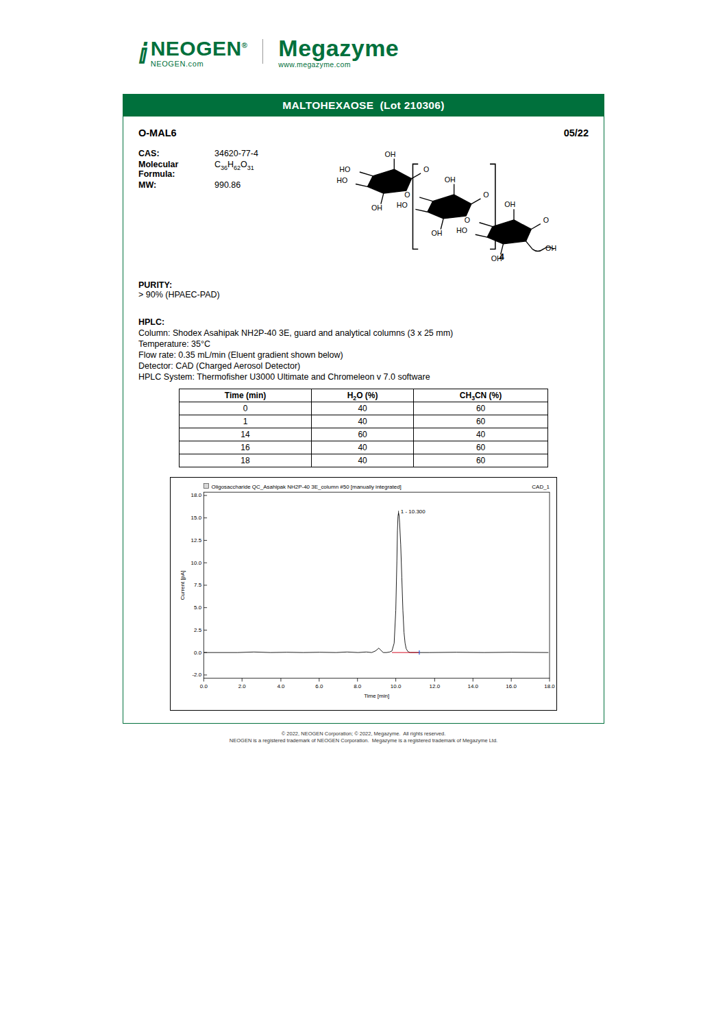ⅈ
NEOGEN®
NEOGEN.com
Megazyme
www.megazyme.com
MALTOHEXAOSE (Lot 210306)
O-MAL6 05/22
| CAS: | 34620-77-4 |
| Molecular Formula: | C 36 H 62 O 31 |
| MW: | 990.86 |
OH HO HO OH O OH O HO OH O OH O HO OH O OH 4
PURITY:
> 90% (HPAEC-PAD)
HPLC:
Column: Shodex Asahipak NH2P-40 3E, guard and analytical columns (3 x 25 mm)
Temperature: 35°C
Flow rate: 0.35 mL/min (Eluent gradient shown below)
Detector: CAD (Charged Aerosol Detector)
HPLC System: Thermofisher U3000 Ultimate and Chromeleon v 7.0 software
| Time (min) | H 2 O (%) | CH 3 CN (%) |
| --- | --- | --- |
| 0 | 40 | 60 |
| 1 | 40 | 60 |
| 14 | 60 | 40 |
| 16 | 40 | 60 |
| 18 | 40 | 60 |
Oligosaccharide QC_Asahipak NH2P-40 3E_column #50 [manually integrated] CAD_1 18.0 15.0 12.5 10.0 7.5 5.0 2.5 0.0 -2.0 Current [pA] 0.0 2.0 4.0 6.0 8.0 10.0 12.0 14.0 16.0 18.0 Time [min] 1 - 10.300
© 2022, NEOGEN Corporation; © 2022, Megazyme. All rights reserved.
NEOGEN is a registered trademark of NEOGEN Corporation. Megazyme is a registered trademark of Megazyme Ltd.